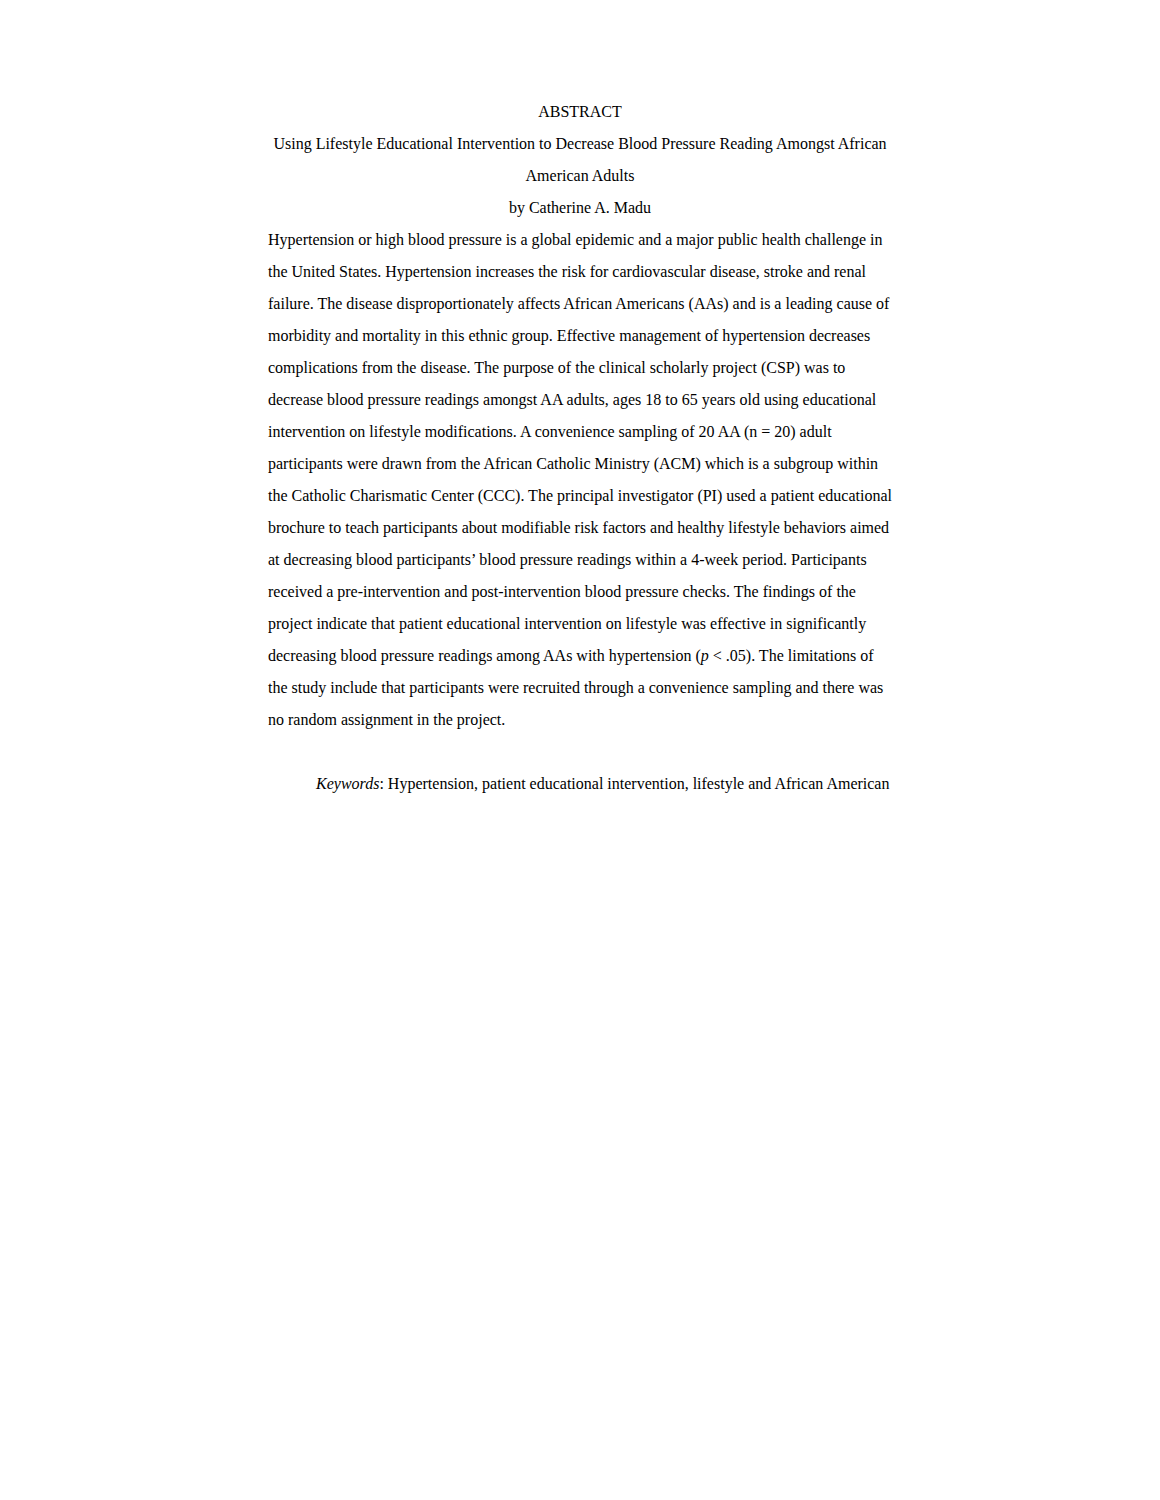ABSTRACT
Using Lifestyle Educational Intervention to Decrease Blood Pressure Reading Amongst African American Adults
by Catherine A. Madu
Hypertension or high blood pressure is a global epidemic and a major public health challenge in the United States. Hypertension increases the risk for cardiovascular disease, stroke and renal failure. The disease disproportionately affects African Americans (AAs) and is a leading cause of morbidity and mortality in this ethnic group. Effective management of hypertension decreases complications from the disease. The purpose of the clinical scholarly project (CSP) was to decrease blood pressure readings amongst AA adults, ages 18 to 65 years old using educational intervention on lifestyle modifications. A convenience sampling of 20 AA (n = 20) adult participants were drawn from the African Catholic Ministry (ACM) which is a subgroup within the Catholic Charismatic Center (CCC). The principal investigator (PI) used a patient educational brochure to teach participants about modifiable risk factors and healthy lifestyle behaviors aimed at decreasing blood participants’ blood pressure readings within a 4-week period. Participants received a pre-intervention and post-intervention blood pressure checks. The findings of the project indicate that patient educational intervention on lifestyle was effective in significantly decreasing blood pressure readings among AAs with hypertension (p < .05). The limitations of the study include that participants were recruited through a convenience sampling and there was no random assignment in the project.
Keywords: Hypertension, patient educational intervention, lifestyle and African American